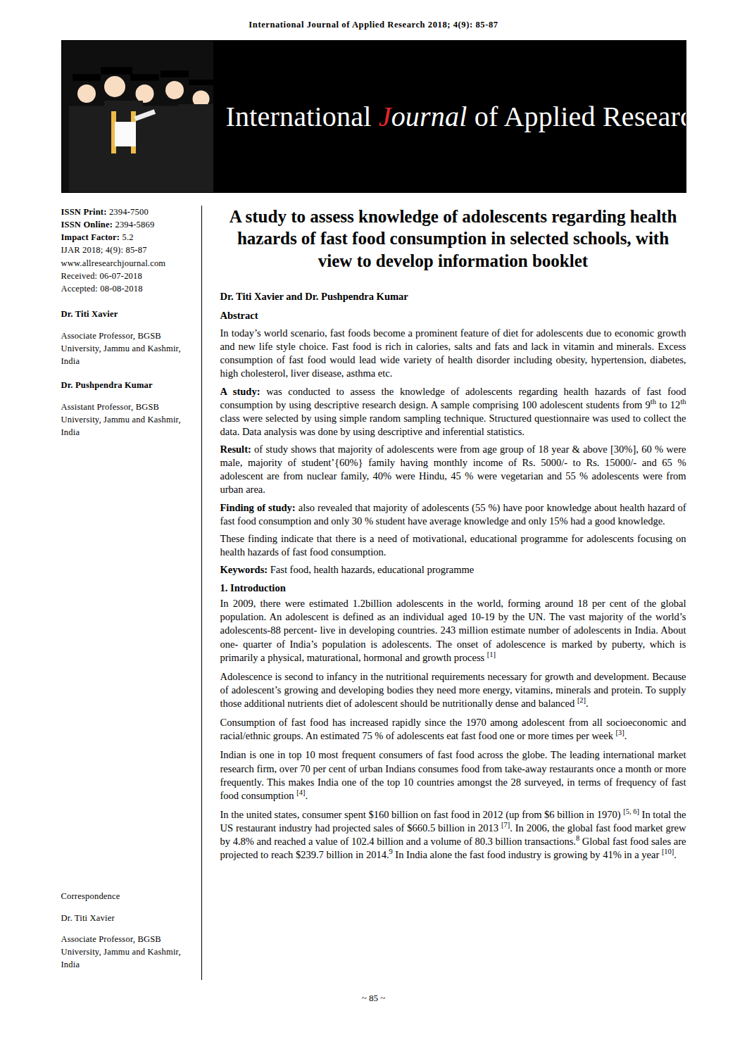International Journal of Applied Research 2018; 4(9): 85-87
International Journal of Applied Research
ISSN Print: 2394-7500
ISSN Online: 2394-5869
Impact Factor: 5.2
IJAR 2018; 4(9): 85-87
www.allresearchjournal.com
Received: 06-07-2018
Accepted: 08-08-2018
Dr. Titi Xavier
Associate Professor, BGSB University, Jammu and Kashmir, India
Dr. Pushpendra Kumar
Assistant Professor, BGSB University, Jammu and Kashmir, India
Correspondence
Dr. Titi Xavier
Associate Professor, BGSB University, Jammu and Kashmir, India
A study to assess knowledge of adolescents regarding health hazards of fast food consumption in selected schools, with view to develop information booklet
Dr. Titi Xavier and Dr. Pushpendra Kumar
Abstract
In today’s world scenario, fast foods become a prominent feature of diet for adolescents due to economic growth and new life style choice. Fast food is rich in calories, salts and fats and lack in vitamin and minerals. Excess consumption of fast food would lead wide variety of health disorder including obesity, hypertension, diabetes, high cholesterol, liver disease, asthma etc.
A study: was conducted to assess the knowledge of adolescents regarding health hazards of fast food consumption by using descriptive research design. A sample comprising 100 adolescent students from 9th to 12th class were selected by using simple random sampling technique. Structured questionnaire was used to collect the data. Data analysis was done by using descriptive and inferential statistics.
Result: of study shows that majority of adolescents were from age group of 18 year & above [30%], 60 % were male, majority of student’{60%} family having monthly income of Rs. 5000/- to Rs. 15000/- and 65 % adolescent are from nuclear family, 40% were Hindu, 45 % were vegetarian and 55 % adolescents were from urban area.
Finding of study: also revealed that majority of adolescents (55 %) have poor knowledge about health hazard of fast food consumption and only 30 % student have average knowledge and only 15% had a good knowledge.
These finding indicate that there is a need of motivational, educational programme for adolescents focusing on health hazards of fast food consumption.
Keywords: Fast food, health hazards, educational programme
1. Introduction
In 2009, there were estimated 1.2billion adolescents in the world, forming around 18 per cent of the global population. An adolescent is defined as an individual aged 10-19 by the UN. The vast majority of the world’s adolescents-88 percent- live in developing countries. 243 million estimate number of adolescents in India. About one- quarter of India’s population is adolescents. The onset of adolescence is marked by puberty, which is primarily a physical, maturational, hormonal and growth process [1]
Adolescence is second to infancy in the nutritional requirements necessary for growth and development. Because of adolescent’s growing and developing bodies they need more energy, vitamins, minerals and protein. To supply those additional nutrients diet of adolescent should be nutritionally dense and balanced [2].
Consumption of fast food has increased rapidly since the 1970 among adolescent from all socioeconomic and racial/ethnic groups. An estimated 75 % of adolescents eat fast food one or more times per week [3].
Indian is one in top 10 most frequent consumers of fast food across the globe. The leading international market research firm, over 70 per cent of urban Indians consumes food from take-away restaurants once a month or more frequently. This makes India one of the top 10 countries amongst the 28 surveyed, in terms of frequency of fast food consumption [4].
In the united states, consumer spent $160 billion on fast food in 2012 (up from $6 billion in 1970) [5, 6] In total the US restaurant industry had projected sales of $660.5 billion in 2013 [7]. In 2006, the global fast food market grew by 4.8% and reached a value of 102.4 billion and a volume of 80.3 billion transactions.8 Global fast food sales are projected to reach $239.7 billion in 2014.9 In India alone the fast food industry is growing by 41% in a year [10].
~ 85 ~